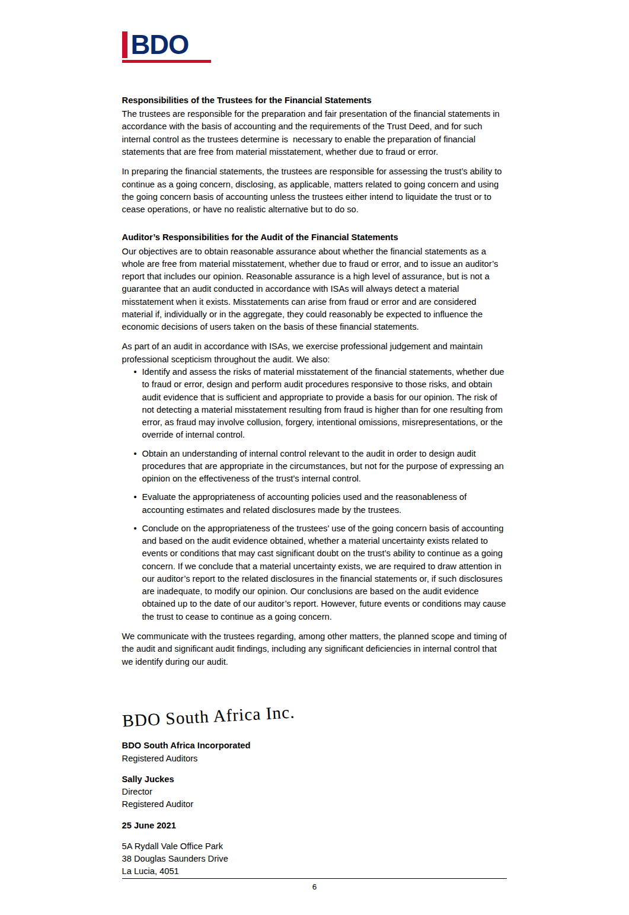BDO
Responsibilities of the Trustees for the Financial Statements
The trustees are responsible for the preparation and fair presentation of the financial statements in accordance with the basis of accounting and the requirements of the Trust Deed, and for such internal control as the trustees determine is necessary to enable the preparation of financial statements that are free from material misstatement, whether due to fraud or error.
In preparing the financial statements, the trustees are responsible for assessing the trust’s ability to continue as a going concern, disclosing, as applicable, matters related to going concern and using the going concern basis of accounting unless the trustees either intend to liquidate the trust or to cease operations, or have no realistic alternative but to do so.
Auditor’s Responsibilities for the Audit of the Financial Statements
Our objectives are to obtain reasonable assurance about whether the financial statements as a whole are free from material misstatement, whether due to fraud or error, and to issue an auditor’s report that includes our opinion. Reasonable assurance is a high level of assurance, but is not a guarantee that an audit conducted in accordance with ISAs will always detect a material misstatement when it exists. Misstatements can arise from fraud or error and are considered material if, individually or in the aggregate, they could reasonably be expected to influence the economic decisions of users taken on the basis of these financial statements.
As part of an audit in accordance with ISAs, we exercise professional judgement and maintain professional scepticism throughout the audit. We also:
Identify and assess the risks of material misstatement of the financial statements, whether due to fraud or error, design and perform audit procedures responsive to those risks, and obtain audit evidence that is sufficient and appropriate to provide a basis for our opinion. The risk of not detecting a material misstatement resulting from fraud is higher than for one resulting from error, as fraud may involve collusion, forgery, intentional omissions, misrepresentations, or the override of internal control.
Obtain an understanding of internal control relevant to the audit in order to design audit procedures that are appropriate in the circumstances, but not for the purpose of expressing an opinion on the effectiveness of the trust’s internal control.
Evaluate the appropriateness of accounting policies used and the reasonableness of accounting estimates and related disclosures made by the trustees.
Conclude on the appropriateness of the trustees' use of the going concern basis of accounting and based on the audit evidence obtained, whether a material uncertainty exists related to events or conditions that may cast significant doubt on the trust’s ability to continue as a going concern. If we conclude that a material uncertainty exists, we are required to draw attention in our auditor’s report to the related disclosures in the financial statements or, if such disclosures are inadequate, to modify our opinion. Our conclusions are based on the audit evidence obtained up to the date of our auditor’s report. However, future events or conditions may cause the trust to cease to continue as a going concern.
We communicate with the trustees regarding, among other matters, the planned scope and timing of the audit and significant audit findings, including any significant deficiencies in internal control that we identify during our audit.
BDO South Africa Inc.
BDO South Africa Incorporated
Registered Auditors
Sally Juckes
Director
Registered Auditor
25 June 2021
5A Rydall Vale Office Park
38 Douglas Saunders Drive
La Lucia, 4051
6